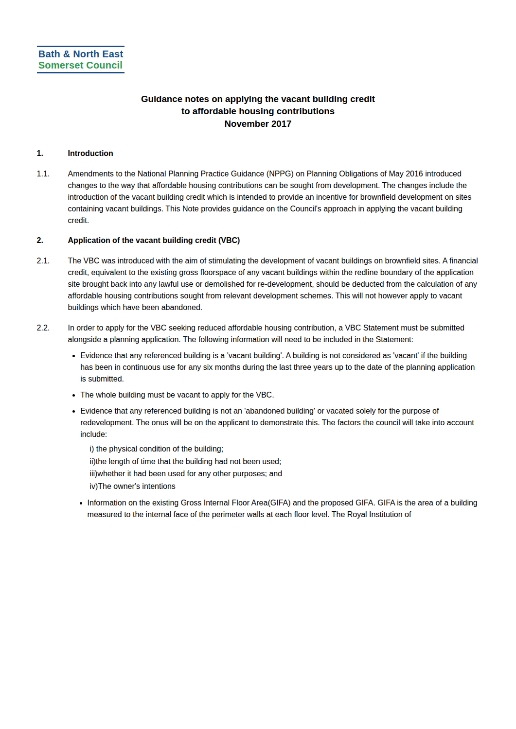Bath & North East
Somerset Council
Guidance notes on applying the vacant building credit
to affordable housing contributions
November 2017
1.
Introduction
1.1.
Amendments to the National Planning Practice Guidance (NPPG) on Planning Obligations of May 2016 introduced changes to the way that affordable housing contributions can be sought from development. The changes include the introduction of the vacant building credit which is intended to provide an incentive for brownfield development on sites containing vacant buildings. This Note provides guidance on the Council's approach in applying the vacant building credit.
2.
Application of the vacant building credit (VBC)
2.1.
The VBC was introduced with the aim of stimulating the development of vacant buildings on brownfield sites. A financial credit, equivalent to the existing gross floorspace of any vacant buildings within the redline boundary of the application site brought back into any lawful use or demolished for re-development, should be deducted from the calculation of any affordable housing contributions sought from relevant development schemes. This will not however apply to vacant buildings which have been abandoned.
2.2.
In order to apply for the VBC seeking reduced affordable housing contribution, a VBC Statement must be submitted alongside a planning application. The following information will need to be included in the Statement:
Evidence that any referenced building is a 'vacant building'. A building is not considered as 'vacant' if the building has been in continuous use for any six months during the last three years up to the date of the planning application is submitted.
The whole building must be vacant to apply for the VBC.
Evidence that any referenced building is not an 'abandoned building' or vacated solely for the purpose of redevelopment. The onus will be on the applicant to demonstrate this. The factors the council will take into account include:
i) the physical condition of the building;
ii)the length of time that the building had not been used;
iii)whether it had been used for any other purposes; and
iv)The owner's intentions
Information on the existing Gross Internal Floor Area(GIFA) and the proposed GIFA. GIFA is the area of a building measured to the internal face of the perimeter walls at each floor level. The Royal Institution of